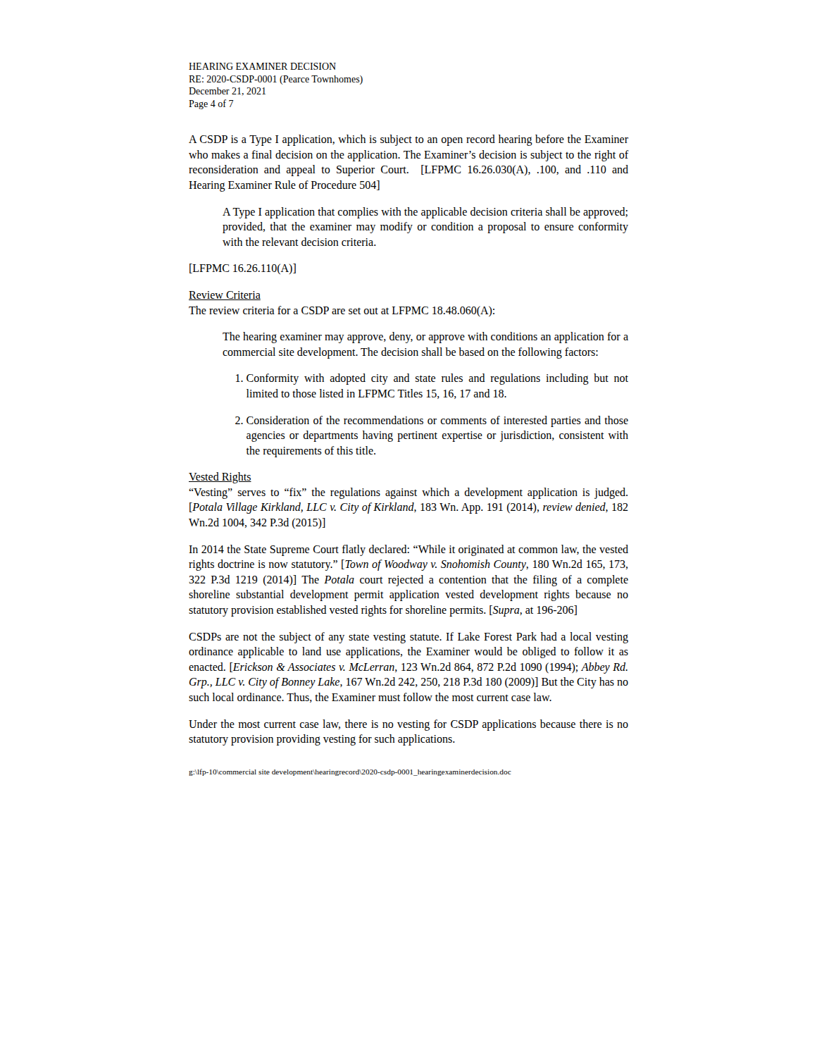HEARING EXAMINER DECISION
RE: 2020-CSDP-0001 (Pearce Townhomes)
December 21, 2021
Page 4 of 7
A CSDP is a Type I application, which is subject to an open record hearing before the Examiner who makes a final decision on the application. The Examiner’s decision is subject to the right of reconsideration and appeal to Superior Court. [LFPMC 16.26.030(A), .100, and .110 and Hearing Examiner Rule of Procedure 504]
A Type I application that complies with the applicable decision criteria shall be approved; provided, that the examiner may modify or condition a proposal to ensure conformity with the relevant decision criteria.
[LFPMC 16.26.110(A)]
Review Criteria
The review criteria for a CSDP are set out at LFPMC 18.48.060(A):
The hearing examiner may approve, deny, or approve with conditions an application for a commercial site development. The decision shall be based on the following factors:
Conformity with adopted city and state rules and regulations including but not limited to those listed in LFPMC Titles 15, 16, 17 and 18.
Consideration of the recommendations or comments of interested parties and those agencies or departments having pertinent expertise or jurisdiction, consistent with the requirements of this title.
Vested Rights
“Vesting” serves to “fix” the regulations against which a development application is judged. [Potala Village Kirkland, LLC v. City of Kirkland, 183 Wn. App. 191 (2014), review denied, 182 Wn.2d 1004, 342 P.3d (2015)]
In 2014 the State Supreme Court flatly declared: “While it originated at common law, the vested rights doctrine is now statutory.” [Town of Woodway v. Snohomish County, 180 Wn.2d 165, 173, 322 P.3d 1219 (2014)] The Potala court rejected a contention that the filing of a complete shoreline substantial development permit application vested development rights because no statutory provision established vested rights for shoreline permits. [Supra, at 196-206]
CSDPs are not the subject of any state vesting statute. If Lake Forest Park had a local vesting ordinance applicable to land use applications, the Examiner would be obliged to follow it as enacted. [Erickson & Associates v. McLerran, 123 Wn.2d 864, 872 P.2d 1090 (1994); Abbey Rd. Grp., LLC v. City of Bonney Lake, 167 Wn.2d 242, 250, 218 P.3d 180 (2009)] But the City has no such local ordinance. Thus, the Examiner must follow the most current case law.
Under the most current case law, there is no vesting for CSDP applications because there is no statutory provision providing vesting for such applications.
g:\lfp-10\commercial site development\hearingrecord\2020-csdp-0001_hearingexaminerdecision.doc